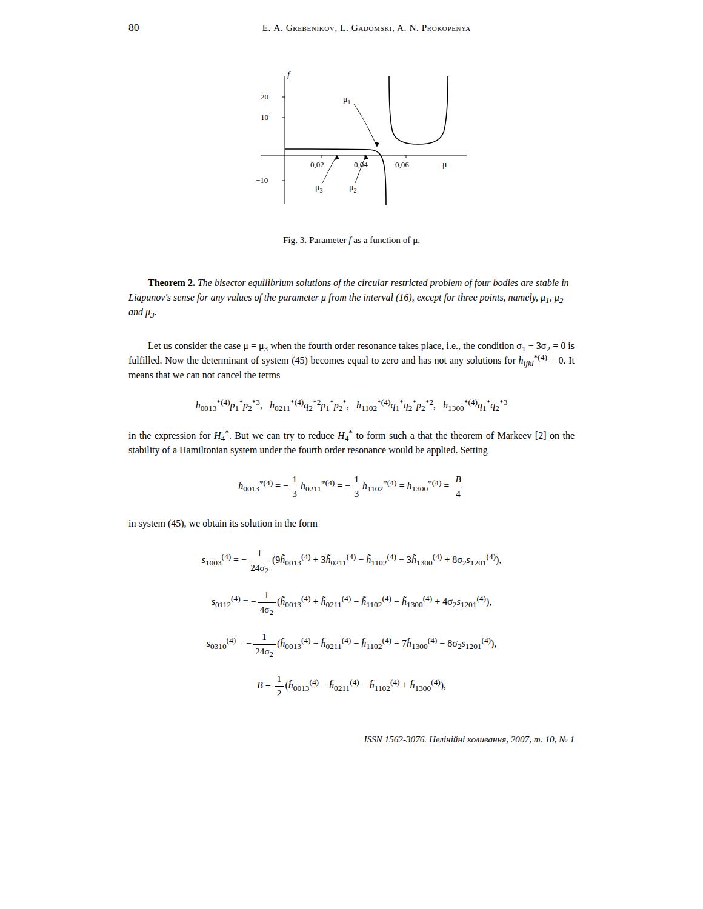80 E. A. Grebenikov, L. Gadomski, A. N. Prokopenya
20 10 −10 f 0,02 0,04 0,06 μ μ1 μ2 μ3
Fig. 3. Parameter f as a function of μ.
Theorem 2. The bisector equilibrium solutions of the circular restricted problem of four bodies are stable in Liapunov's sense for any values of the parameter μ from the interval (16), except for three points, namely, μ1, μ2 and μ3.
Let us consider the case μ = μ3 when the fourth order resonance takes place, i.e., the condition σ1 − 3σ2 = 0 is fulfilled. Now the determinant of system (45) becomes equal to zero and has not any solutions for hijkl*(4) = 0. It means that we can not cancel the terms
h0013*(4)p1*p2*3, h0211*(4)q2*2p1*p2*, h1102*(4)q1*q2*p2*2, h1300*(4)q1*q2*3
in the expression for H4*. But we can try to reduce H4* to form such a that the theorem of Markeev [2] on the stability of a Hamiltonian system under the fourth order resonance would be applied. Setting
h0013*(4) = −13 h0211*(4) = −13 h1102*(4) = h1300*(4) = B 4
in system (45), we obtain its solution in the form
s1003(4) = −124σ2(9h̃0013(4) + 3h̃0211(4) − h̃1102(4) − 3h̃1300(4) + 8σ2s1201(4)),
s0112(4) = −14σ2(h̃0013(4) + h̃0211(4) − h̃1102(4) − h̃1300(4) + 4σ2s1201(4)),
s0310(4) = −124σ2(h̃0013(4) − h̃0211(4) − h̃1102(4) − 7h̃1300(4) − 8σ2s1201(4)),
B = 12(h̃0013(4) − h̃0211(4) − h̃1102(4) + h̃1300(4)),
ISSN 1562-3076. Нелінійні коливання, 2007, т. 10, № 1